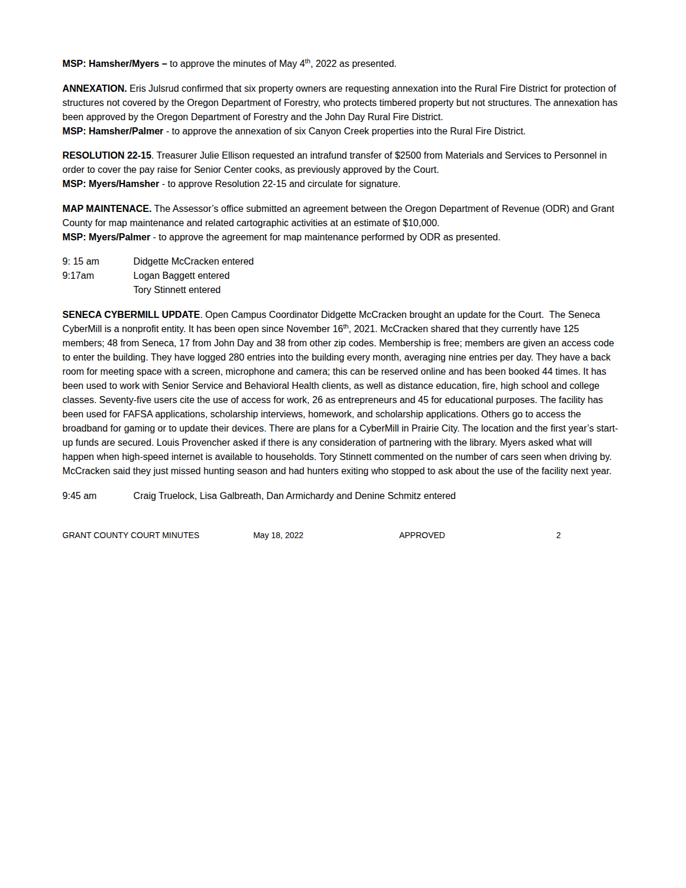MSP: Hamsher/Myers – to approve the minutes of May 4th, 2022 as presented.
ANNEXATION. Eris Julsrud confirmed that six property owners are requesting annexation into the Rural Fire District for protection of structures not covered by the Oregon Department of Forestry, who protects timbered property but not structures. The annexation has been approved by the Oregon Department of Forestry and the John Day Rural Fire District.
MSP: Hamsher/Palmer - to approve the annexation of six Canyon Creek properties into the Rural Fire District.
RESOLUTION 22-15. Treasurer Julie Ellison requested an intrafund transfer of $2500 from Materials and Services to Personnel in order to cover the pay raise for Senior Center cooks, as previously approved by the Court.
MSP: Myers/Hamsher - to approve Resolution 22-15 and circulate for signature.
MAP MAINTENACE. The Assessor’s office submitted an agreement between the Oregon Department of Revenue (ODR) and Grant County for map maintenance and related cartographic activities at an estimate of $10,000.
MSP: Myers/Palmer - to approve the agreement for map maintenance performed by ODR as presented.
| 9: 15 am | Didgette McCracken entered |
| 9:17am | Logan Baggett entered |
| | Tory Stinnett entered |
SENECA CYBERMILL UPDATE. Open Campus Coordinator Didgette McCracken brought an update for the Court. The Seneca CyberMill is a nonprofit entity. It has been open since November 16th, 2021. McCracken shared that they currently have 125 members; 48 from Seneca, 17 from John Day and 38 from other zip codes. Membership is free; members are given an access code to enter the building. They have logged 280 entries into the building every month, averaging nine entries per day. They have a back room for meeting space with a screen, microphone and camera; this can be reserved online and has been booked 44 times. It has been used to work with Senior Service and Behavioral Health clients, as well as distance education, fire, high school and college classes. Seventy-five users cite the use of access for work, 26 as entrepreneurs and 45 for educational purposes. The facility has been used for FAFSA applications, scholarship interviews, homework, and scholarship applications. Others go to access the broadband for gaming or to update their devices. There are plans for a CyberMill in Prairie City. The location and the first year’s start-up funds are secured. Louis Provencher asked if there is any consideration of partnering with the library. Myers asked what will happen when high-speed internet is available to households. Tory Stinnett commented on the number of cars seen when driving by. McCracken said they just missed hunting season and had hunters exiting who stopped to ask about the use of the facility next year.
| 9:45 am | Craig Truelock, Lisa Galbreath, Dan Armichardy and Denine Schmitz entered |
| GRANT COUNTY COURT MINUTES | May 18, 2022 | APPROVED | 2 |